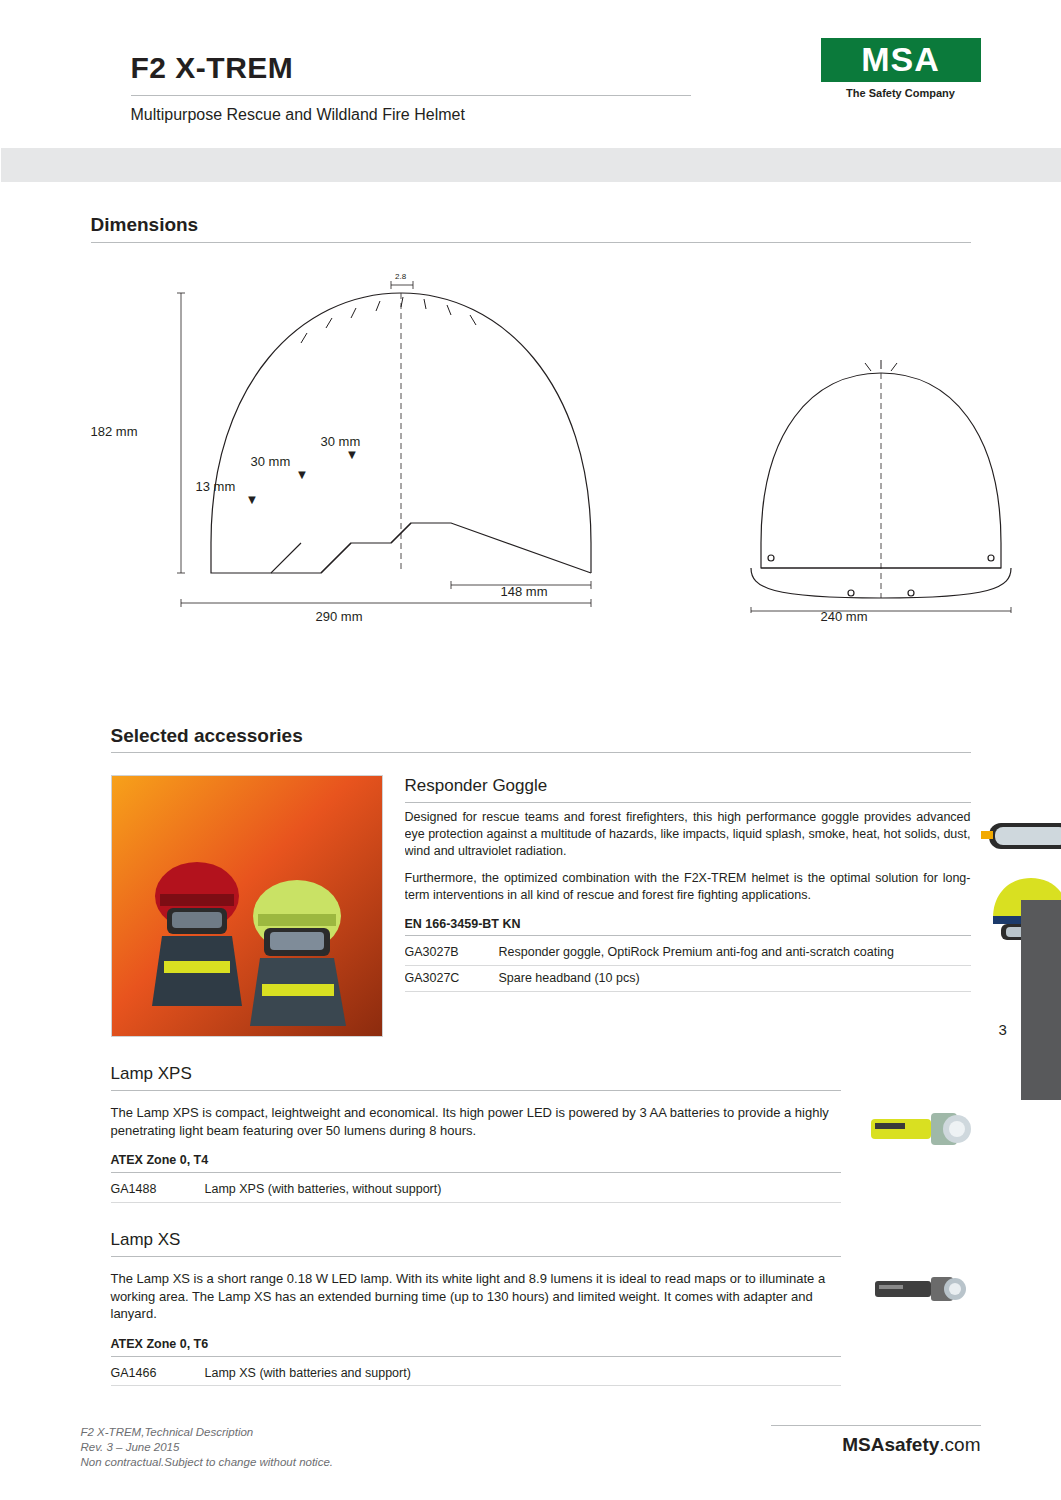F2 X-TREM
Multipurpose Rescue and Wildland Fire Helmet
MSA
The Safety Company
Dimensions
2.8 182 mm 30 mm 30 mm 13 mm 148 mm 290 mm 240 mm ▼ ▼ ▼
Selected accessories
Responder Goggle
Designed for rescue teams and forest firefighters, this high performance goggle provides advanced eye protection against a multitude of hazards, like impacts, liquid splash, smoke, heat, hot solids, dust, wind and ultraviolet radiation.
Furthermore, the optimized combination with the F2X-TREM helmet is the optimal solution for long-term interventions in all kind of rescue and forest fire fighting applications.
EN 166-3459-BT KN
| GA3027B | Responder goggle, OptiRock Premium anti-fog and anti-scratch coating |
| GA3027C | Spare headband (10 pcs) |
Lamp XPS
The Lamp XPS is compact, leightweight and economical. Its high power LED is powered by 3 AA batteries to provide a highly penetrating light beam featuring over 50 lumens during 8 hours.
ATEX Zone 0, T4
| GA1488 | Lamp XPS (with batteries, without support) |
Lamp XS
The Lamp XS is a short range 0.18 W LED lamp. With its white light and 8.9 lumens it is ideal to read maps or to illuminate a working area. The Lamp XS has an extended burning time (up to 130 hours) and limited weight. It comes with adapter and lanyard.
ATEX Zone 0, T6
| GA1466 | Lamp XS (with batteries and support) |
3
F2 X-TREM,Technical Description
Rev. 3 – June 2015
Non contractual.Subject to change without notice.
MSAsafety.com